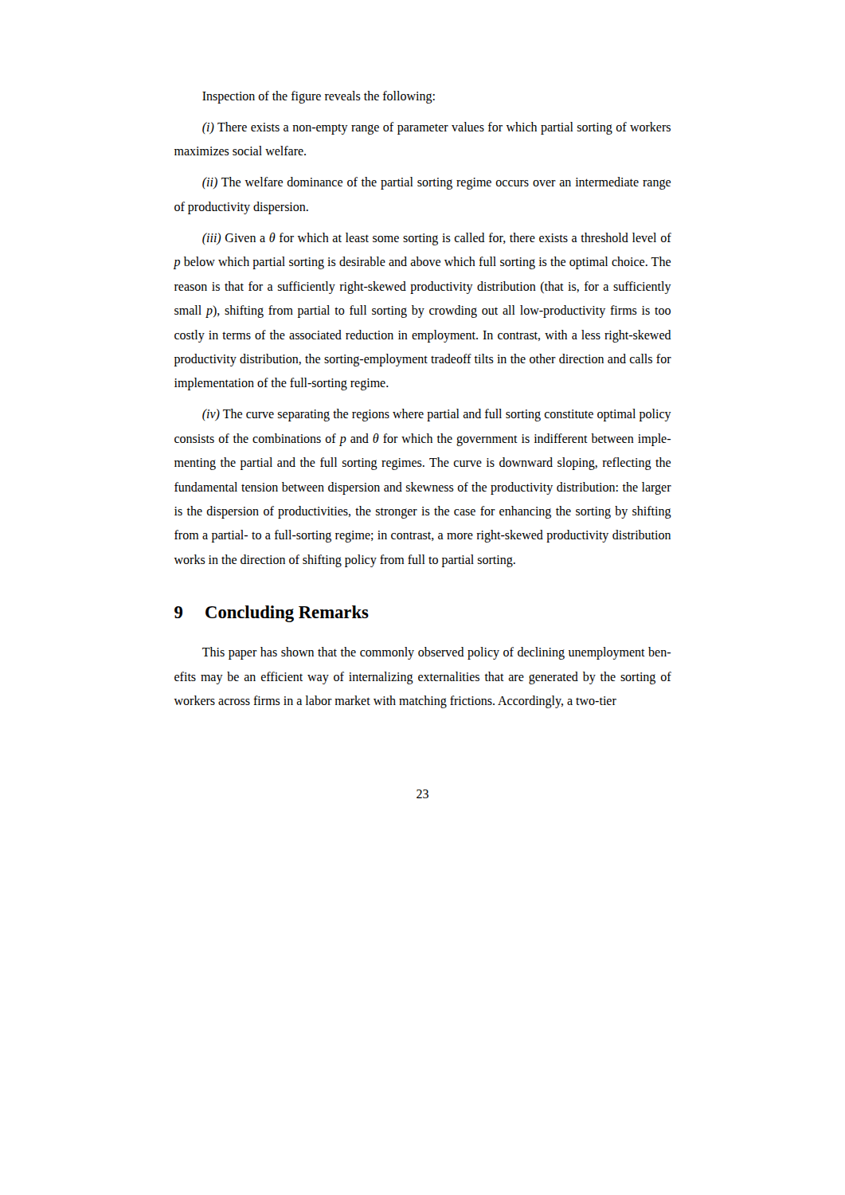Inspection of the figure reveals the following:
(i) There exists a non-empty range of parameter values for which partial sorting of workers maximizes social welfare.
(ii) The welfare dominance of the partial sorting regime occurs over an intermediate range of productivity dispersion.
(iii) Given a θ for which at least some sorting is called for, there exists a threshold level of p below which partial sorting is desirable and above which full sorting is the optimal choice. The reason is that for a sufficiently right-skewed productivity distribution (that is, for a sufficiently small p), shifting from partial to full sorting by crowding out all low-productivity firms is too costly in terms of the associated reduction in employment. In contrast, with a less right-skewed productivity distribution, the sorting-employment tradeoff tilts in the other direction and calls for implementation of the full-sorting regime.
(iv) The curve separating the regions where partial and full sorting constitute optimal policy consists of the combinations of p and θ for which the government is indifferent between implementing the partial and the full sorting regimes. The curve is downward sloping, reflecting the fundamental tension between dispersion and skewness of the productivity distribution: the larger is the dispersion of productivities, the stronger is the case for enhancing the sorting by shifting from a partial- to a full-sorting regime; in contrast, a more right-skewed productivity distribution works in the direction of shifting policy from full to partial sorting.
9 Concluding Remarks
This paper has shown that the commonly observed policy of declining unemployment benefits may be an efficient way of internalizing externalities that are generated by the sorting of workers across firms in a labor market with matching frictions. Accordingly, a two-tier
23